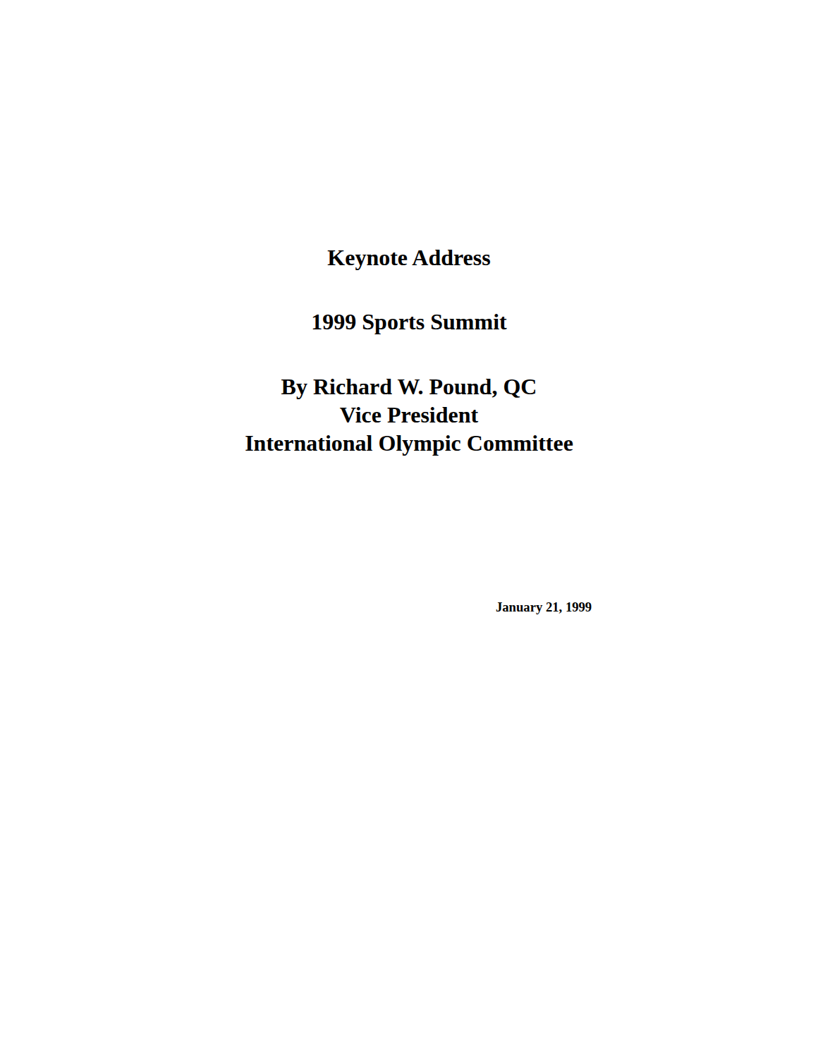Keynote Address
1999 Sports Summit
By Richard W. Pound, QC
Vice President
International Olympic Committee
January 21, 1999